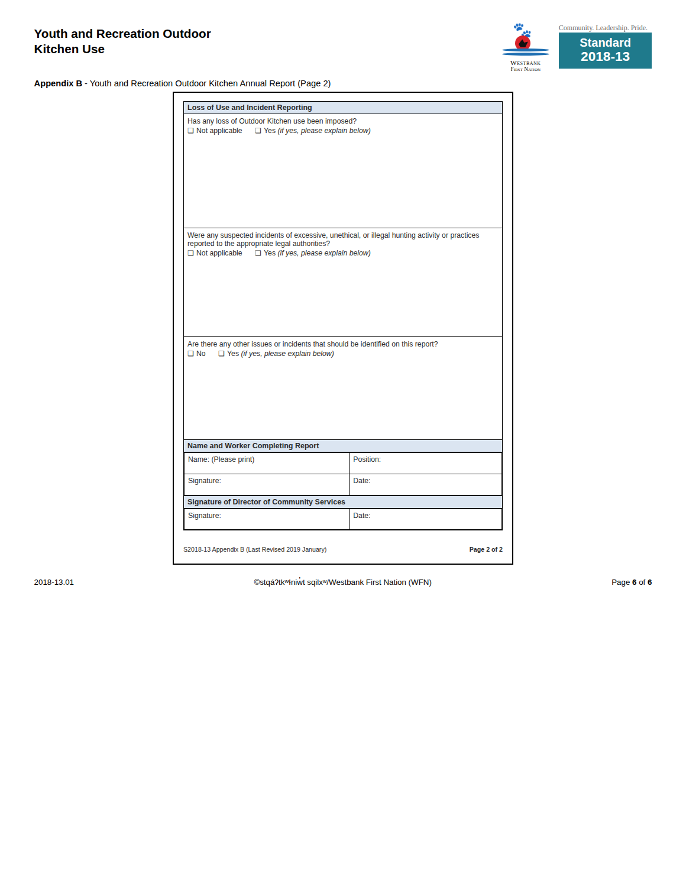Youth and Recreation Outdoor
Kitchen Use
🐾
Westbank
First Nation
Community. Leadership. Pride.
Standard 2018-13
Appendix B - Youth and Recreation Outdoor Kitchen Annual Report (Page 2)
Loss of Use and Incident Reporting
Has any loss of Outdoor Kitchen use been imposed?
❑Not applicable ❑Yes (if yes, please explain below)
Were any suspected incidents of excessive, unethical, or illegal hunting activity or practices reported to the appropriate legal authorities?
❑Not applicable ❑Yes (if yes, please explain below)
Are there any other issues or incidents that should be identified on this report?
❑No ❑Yes (if yes, please explain below)
Name and Worker Completing Report
| Name: (Please print) | Position: |
| Signature: | Date: |
Signature of Director of Community Services
| Signature: | Date: |
S2018-13 Appendix B (Last Revised 2019 January)
Page 2 of 2
2018-13.01
©stqáʔtkʷɬniw̓t sqilxʷ/Westbank First Nation (WFN)
Page 6 of 6